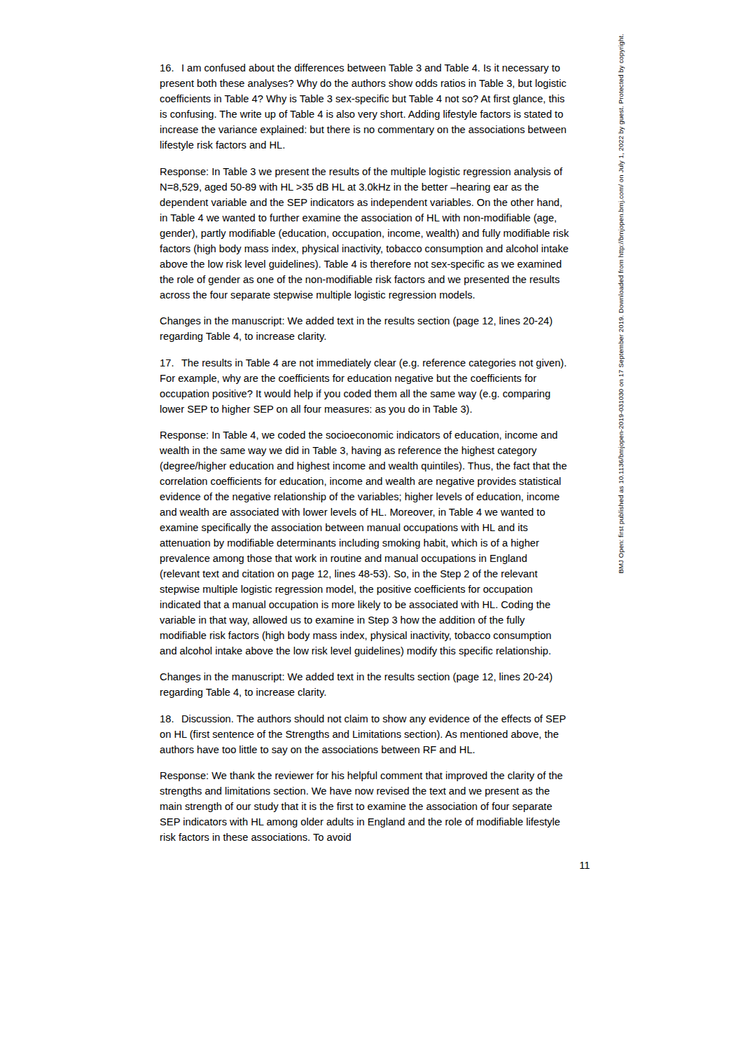BMJ Open: first published as 10.1136/bmjopen-2019-031030 on 17 September 2019. Downloaded from http://bmjopen.bmj.com/ on July 1, 2022 by guest. Protected by copyright.
16. I am confused about the differences between Table 3 and Table 4. Is it necessary to present both these analyses? Why do the authors show odds ratios in Table 3, but logistic coefficients in Table 4? Why is Table 3 sex-specific but Table 4 not so? At first glance, this is confusing. The write up of Table 4 is also very short. Adding lifestyle factors is stated to increase the variance explained: but there is no commentary on the associations between lifestyle risk factors and HL.
Response: In Table 3 we present the results of the multiple logistic regression analysis of N=8,529, aged 50-89 with HL >35 dB HL at 3.0kHz in the better –hearing ear as the dependent variable and the SEP indicators as independent variables. On the other hand, in Table 4 we wanted to further examine the association of HL with non-modifiable (age, gender), partly modifiable (education, occupation, income, wealth) and fully modifiable risk factors (high body mass index, physical inactivity, tobacco consumption and alcohol intake above the low risk level guidelines). Table 4 is therefore not sex-specific as we examined the role of gender as one of the non-modifiable risk factors and we presented the results across the four separate stepwise multiple logistic regression models.
Changes in the manuscript: We added text in the results section (page 12, lines 20-24) regarding Table 4, to increase clarity.
17. The results in Table 4 are not immediately clear (e.g. reference categories not given). For example, why are the coefficients for education negative but the coefficients for occupation positive? It would help if you coded them all the same way (e.g. comparing lower SEP to higher SEP on all four measures: as you do in Table 3).
Response: In Table 4, we coded the socioeconomic indicators of education, income and wealth in the same way we did in Table 3, having as reference the highest category (degree/higher education and highest income and wealth quintiles). Thus, the fact that the correlation coefficients for education, income and wealth are negative provides statistical evidence of the negative relationship of the variables; higher levels of education, income and wealth are associated with lower levels of HL. Moreover, in Table 4 we wanted to examine specifically the association between manual occupations with HL and its attenuation by modifiable determinants including smoking habit, which is of a higher prevalence among those that work in routine and manual occupations in England (relevant text and citation on page 12, lines 48-53). So, in the Step 2 of the relevant stepwise multiple logistic regression model, the positive coefficients for occupation indicated that a manual occupation is more likely to be associated with HL. Coding the variable in that way, allowed us to examine in Step 3 how the addition of the fully modifiable risk factors (high body mass index, physical inactivity, tobacco consumption and alcohol intake above the low risk level guidelines) modify this specific relationship.
Changes in the manuscript: We added text in the results section (page 12, lines 20-24) regarding Table 4, to increase clarity.
18. Discussion. The authors should not claim to show any evidence of the effects of SEP on HL (first sentence of the Strengths and Limitations section). As mentioned above, the authors have too little to say on the associations between RF and HL.
Response: We thank the reviewer for his helpful comment that improved the clarity of the strengths and limitations section. We have now revised the text and we present as the main strength of our study that it is the first to examine the association of four separate SEP indicators with HL among older adults in England and the role of modifiable lifestyle risk factors in these associations. To avoid
11